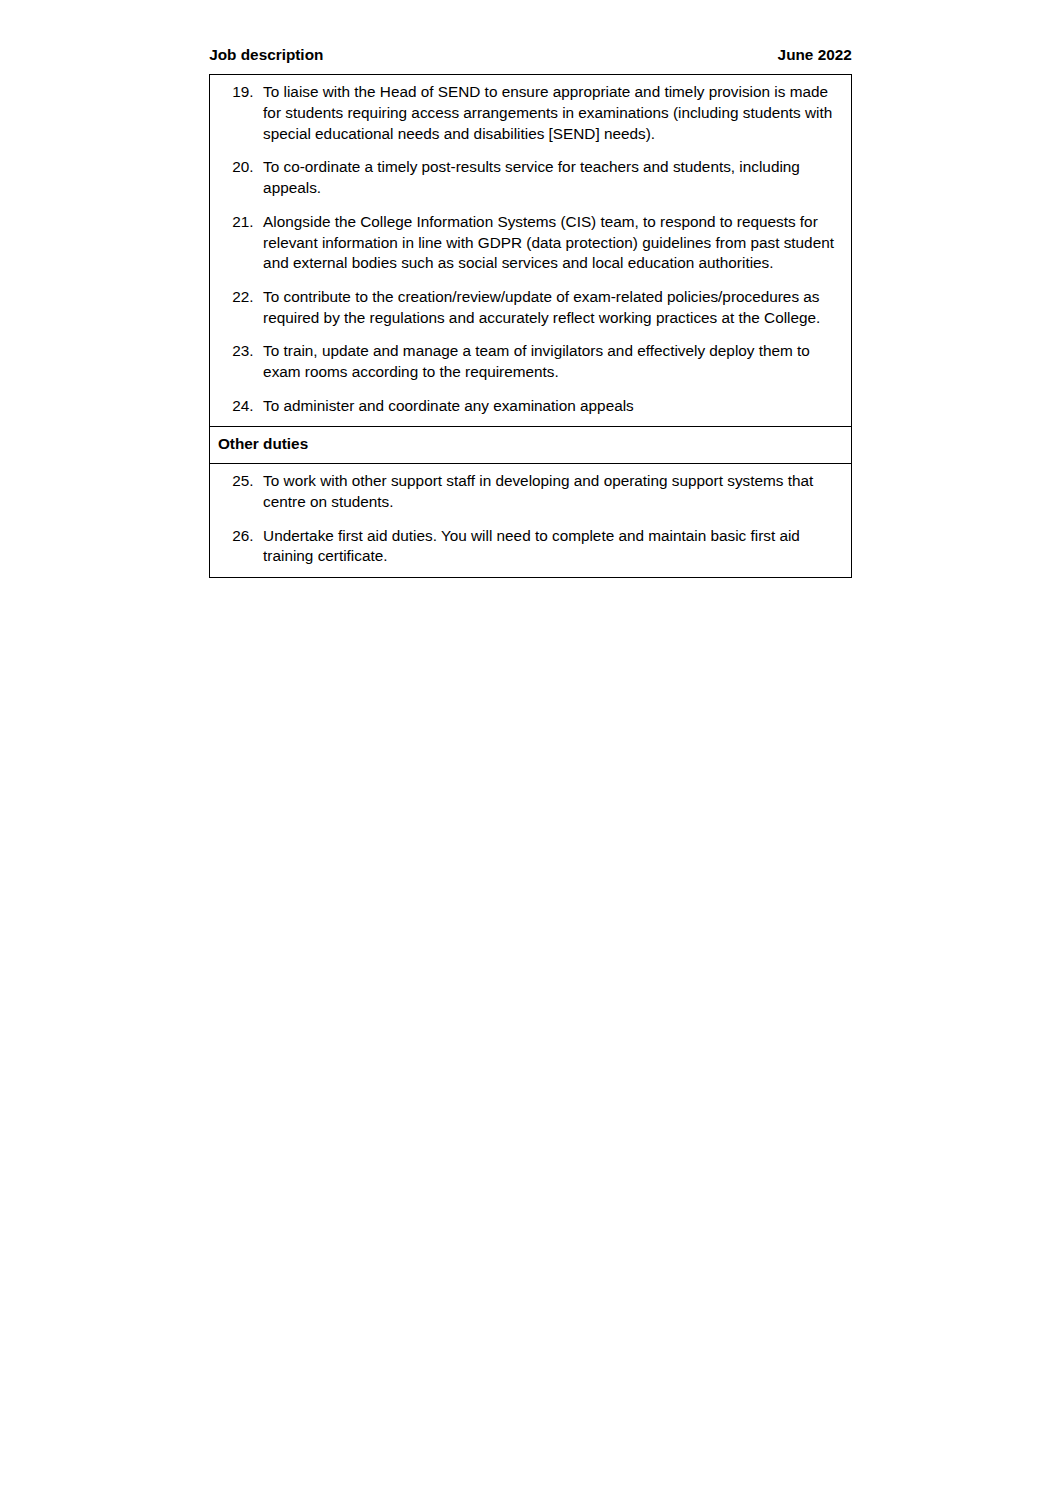Job description June 2022
| To liaise with the Head of SEND to ensure appropriate and timely provision is made for students requiring access arrangements in examinations (including students with special educational needs and disabilities [SEND] needs). To co-ordinate a timely post-results service for teachers and students, including appeals. Alongside the College Information Systems (CIS) team, to respond to requests for relevant information in line with GDPR (data protection) guidelines from past student and external bodies such as social services and local education authorities. To contribute to the creation/review/update of exam-related policies/procedures as required by the regulations and accurately reflect working practices at the College. To train, update and manage a team of invigilators and effectively deploy them to exam rooms according to the requirements. To administer and coordinate any examination appeals |
| Other duties |
| To work with other support staff in developing and operating support systems that centre on students. Undertake first aid duties. You will need to complete and maintain basic first aid training certificate. |